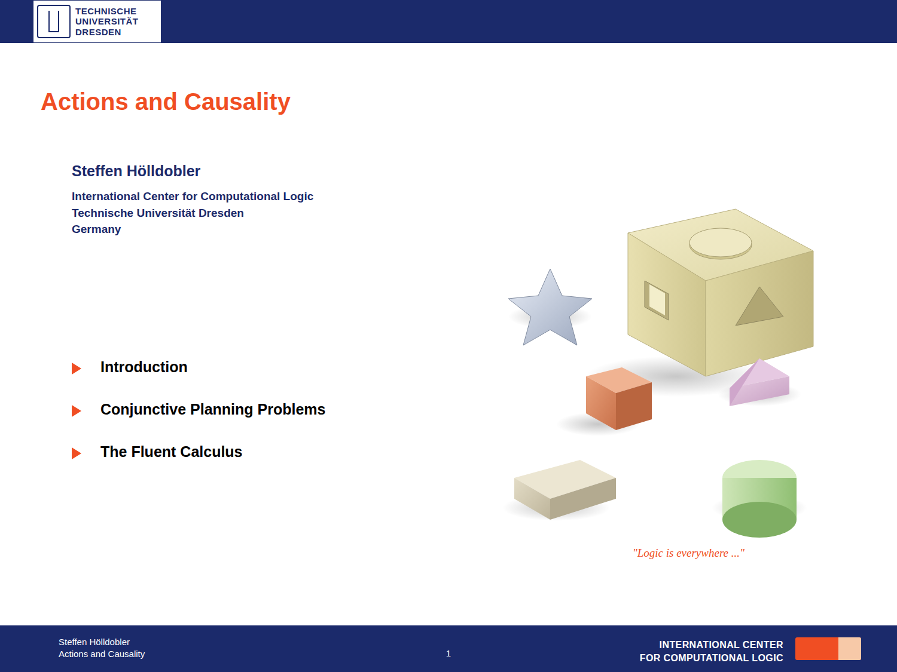TECHNISCHE
UNIVERSITÄT
DRESDEN
Actions and Causality
Steffen Hölldobler
International Center for Computational Logic
Technische Universität Dresden
Germany
Introduction
Conjunctive Planning Problems
The Fluent Calculus
"Logic is everywhere ..."
Steffen Hölldobler
Actions and Causality
1
INTERNATIONAL CENTER
FOR COMPUTATIONAL LOGIC